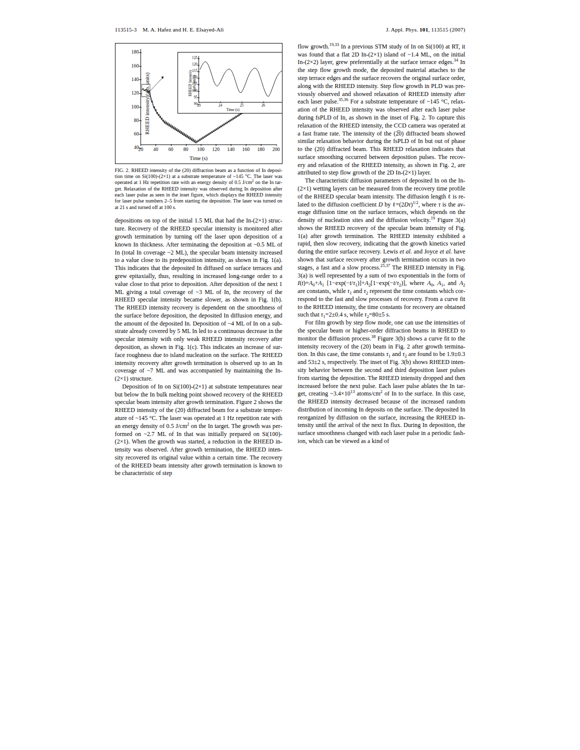113515-3 M. A. Hafez and H. E. Elsayed-Ali
J. Appl. Phys. 101, 113515 (2007)
RHEED intensity (arb. units)
Time (s)
180
160
140
120
100
80
60
40
20
40
60
80
100
120
140
160
180
200
RHEED Intensity
(arb. units)
Time (s)
125
120
115
110
105
100
95
90
23
24
25
26
FIG. 2. RHEED intensity of the (20) diffraction beam as a function of In deposition time on Si(100)-(2×1) at a substrate temperature of ~145 °C. The laser was operated at 1 Hz repetition rate with an energy density of 0.5 J/cm2 on the In target. Relaxation of the RHEED intensity was observed during In deposition after each laser pulse as seen in the inset figure, which displays the RHEED intensity for laser pulse numbers 2–5 from starting the deposition. The laser was turned on at 21 s and turned off at 100 s.
depositions on top of the initial 1.5 ML that had the In-(2×1) structure. Recovery of the RHEED specular intensity is monitored after growth termination by turning off the laser upon deposition of a known In thickness. After terminating the deposition at ~0.5 ML of In (total In coverage ~2 ML), the specular beam intensity increased to a value close to its predeposition intensity, as shown in Fig. 1(a). This indicates that the deposited In diffused on surface terraces and grew epitaxially, thus, resulting in increased long-range order to a value close to that prior to deposition. After deposition of the next 1 ML giving a total coverage of ~3 ML of In, the recovery of the RHEED specular intensity became slower, as shown in Fig. 1(b). The RHEED intensity recovery is dependent on the smoothness of the surface before deposition, the deposited In diffusion energy, and the amount of the deposited In. Deposition of ~4 ML of In on a substrate already covered by 5 ML In led to a continuous decrease in the specular intensity with only weak RHEED intensity recovery after deposition, as shown in Fig. 1(c). This indicates an increase of surface roughness due to island nucleation on the surface. The RHEED intensity recovery after growth termination is observed up to an In coverage of ~7 ML and was accompanied by maintaining the In-(2×1) structure.
Deposition of In on Si(100)-(2×1) at substrate temperatures near but below the In bulk melting point showed recovery of the RHEED specular beam intensity after growth termination. Figure 2 shows the RHEED intensity of the (20) diffracted beam for a substrate temperature of ~145 °C. The laser was operated at 1 Hz repetition rate with an energy density of 0.5 J/cm2 on the In target. The growth was performed on ~2.7 ML of In that was initially prepared on Si(100)-(2×1). When the growth was started, a reduction in the RHEED intensity was observed. After growth termination, the RHEED intensity recovered its original value within a certain time. The recovery of the RHEED beam intensity after growth termination is known to be characteristic of step
flow growth.19,33 In a previous STM study of In on Si(100) at RT, it was found that a flat 2D In-(2×1) island of ~1.4 ML, on the initial In-(2×2) layer, grew preferentially at the surface terrace edges.34 In the step flow growth mode, the deposited material attaches to the step terrace edges and the surface recovers the original surface order, along with the RHEED intensity. Step flow growth in PLD was previously observed and showed relaxation of RHEED intensity after each laser pulse.35,36 For a substrate temperature of ~145 °C, relaxation of the RHEED intensity was observed after each laser pulse during fsPLD of In, as shown in the inset of Fig. 2. To capture this relaxation of the RHEED intensity, the CCD camera was operated at a fast frame rate. The intensity of the (2̅0) diffracted beam showed similar relaxation behavior during the fsPLD of In but out of phase to the (20) diffracted beam. This RHEED relaxation indicates that surface smoothing occurred between deposition pulses. The recovery and relaxation of the RHEED intensity, as shown in Fig. 2, are attributed to step flow growth of the 2D In-(2×1) layer.
The characteristic diffusion parameters of deposited In on the In-(2×1) wetting layers can be measured from the recovery time profile of the RHEED specular beam intensity. The diffusion length ℓ is related to the diffusion coefficient D by ℓ=(2Dτ)1/2, where τ is the average diffusion time on the surface terraces, which depends on the density of nucleation sites and the diffusion velocity.19 Figure 3(a) shows the RHEED recovery of the specular beam intensity of Fig. 1(a) after growth termination. The RHEED intensity exhibited a rapid, then slow recovery, indicating that the growth kinetics varied during the entire surface recovery. Lewis et al. and Joyce et al. have shown that surface recovery after growth termination occurs in two stages, a fast and a slow process.25,37 The RHEED intensity in Fig. 3(a) is well represented by a sum of two exponentials in the form of I(t)=A0+A1 [1−exp(−t/τ1)]+A2[1−exp(−t/τ2)], where A0, A1, and A2 are constants, while τ1 and τ2 represent the time constants which correspond to the fast and slow processes of recovery. From a curve fit to the RHEED intensity, the time constants for recovery are obtained such that τ1=2±0.4 s, while τ2=80±5 s.
For film growth by step flow mode, one can use the intensities of the specular beam or higher-order diffraction beams in RHEED to monitor the diffusion process.38 Figure 3(b) shows a curve fit to the intensity recovery of the (20) beam in Fig. 2 after growth termination. In this case, the time constants τ1 and τ2 are found to be 1.9±0.3 and 53±2 s, respectively. The inset of Fig. 3(b) shows RHEED intensity behavior between the second and third deposition laser pulses from starting the deposition. The RHEED intensity dropped and then increased before the next pulse. Each laser pulse ablates the In target, creating ~3.4×1013 atoms/cm2 of In to the surface. In this case, the RHEED intensity decreased because of the increased random distribution of incoming In deposits on the surface. The deposited In reorganized by diffusion on the surface, increasing the RHEED intensity until the arrival of the next In flux. During In deposition, the surface smoothness changed with each laser pulse in a periodic fashion, which can be viewed as a kind of